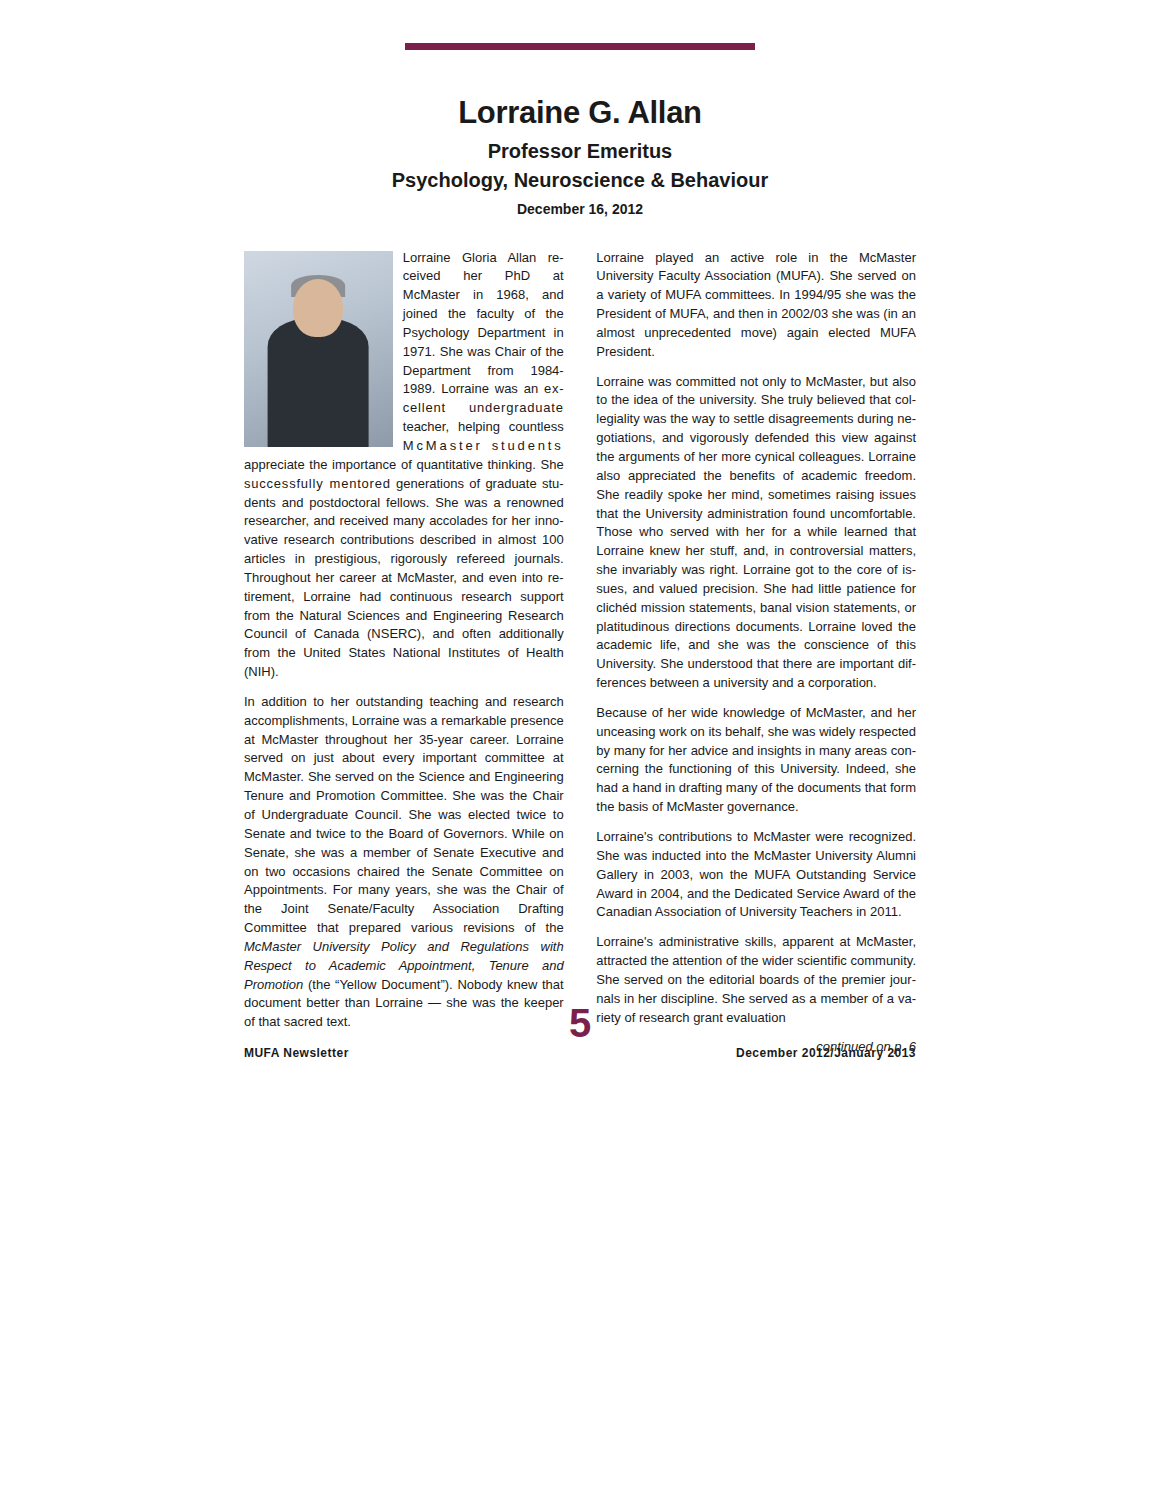Lorraine G. Allan
Professor Emeritus
Psychology, Neuroscience & Behaviour
December 16, 2012
Lorraine Gloria Allan received her PhD at McMaster in 1968, and joined the faculty of the Psychology Depart­ment in 1971. She was Chair of the Department from 1984-1989. Lorraine was an excellent undergraduate teacher, helping countless McMaster students appreciate the importance of quantitative thinking. She successfully mentored generations of graduate students and postdoctoral fellows. She was a renowned researcher, and received many accolades for her innovative research contributions described in almost 100 articles in prestigious, rigorously refereed journals. Throughout her career at McMaster, and even into retirement, Lorraine had continuous research support from the Natural Sciences and Engineering Research Council of Canada (NSERC), and often additionally from the United States National Institutes of Health (NIH).
In addition to her outstanding teaching and research accomplishments, Lorraine was a remarkable presence at McMaster throughout her 35-year career. Lorraine served on just about every important committee at McMaster. She served on the Science and Engineering Tenure and Promotion Committee. She was the Chair of Undergraduate Council. She was elected twice to Senate and twice to the Board of Governors. While on Senate, she was a member of Senate Executive and on two occasions chaired the Senate Committee on Appointments. For many years, she was the Chair of the Joint Senate/Faculty Association Drafting Committee that prepared various revisions of the McMaster University Policy and Regulations with Respect to Academic Appointment, Tenure and Promotion (the “Yellow Document”). Nobody knew that document better than Lorraine — she was the keeper of that sacred text.
Lorraine played an active role in the McMaster University Faculty Association (MUFA). She served on a variety of MUFA committees. In 1994/95 she was the President of MUFA, and then in 2002/03 she was (in an almost unprecedented move) again elected MUFA President.
Lorraine was committed not only to McMaster, but also to the idea of the university. She truly believed that collegiality was the way to settle disagreements during negotiations, and vigorously defended this view against the arguments of her more cynical colleagues. Lorraine also appreciated the benefits of academic freedom. She readily spoke her mind, sometimes raising issues that the University administration found uncomfortable. Those who served with her for a while learned that Lorraine knew her stuff, and, in controversial matters, she invariably was right. Lorraine got to the core of issues, and valued precision. She had little patience for clichéd mission statements, banal vision statements, or platitudinous directions documents. Lorraine loved the academic life, and she was the conscience of this University. She understood that there are important differences between a university and a corporation.
Because of her wide knowledge of McMaster, and her unceasing work on its behalf, she was widely respected by many for her advice and insights in many areas concerning the functioning of this University. Indeed, she had a hand in drafting many of the documents that form the basis of McMaster governance.
Lorraine's contributions to McMaster were recognized. She was inducted into the McMaster University Alumni Gallery in 2003, won the MUFA Outstanding Service Award in 2004, and the Dedicated Service Award of the Canadian Association of University Teachers in 2011.
Lorraine's administrative skills, apparent at McMaster, attracted the attention of the wider scientific community. She served on the editorial boards of the premier journals in her discipline. She served as a member of a variety of research grant evaluation
continued on p. 6
5
MUFA Newsletter December 2012/January 2013